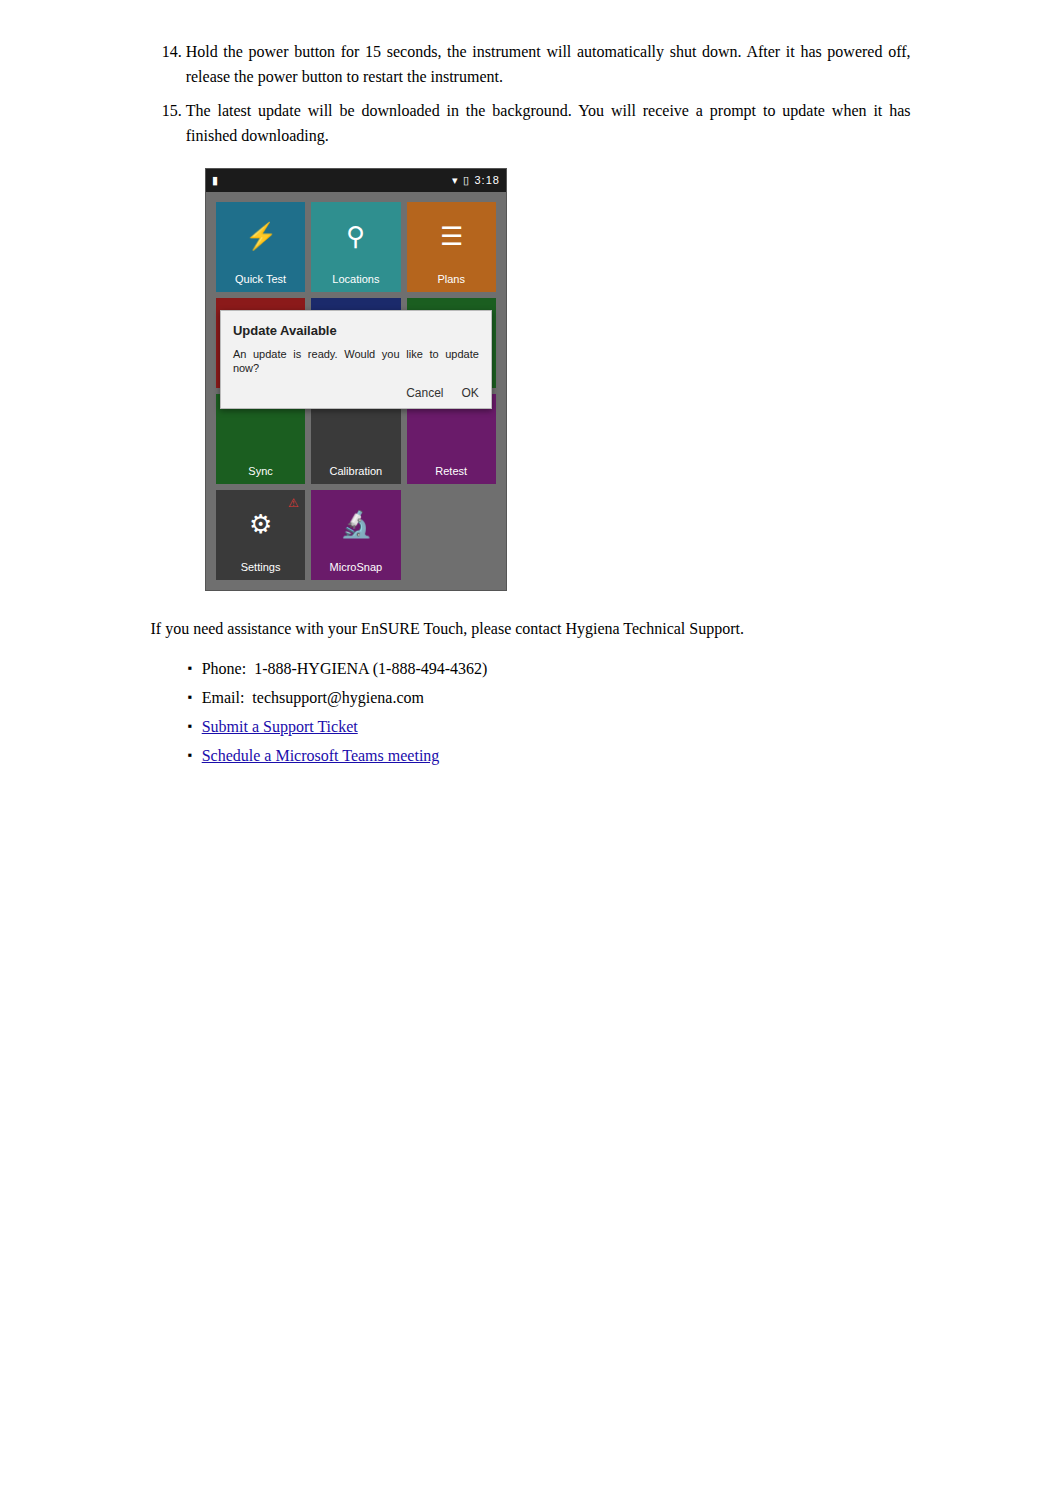Hold the power button for 15 seconds, the instrument will automatically shut down. After it has powered off, release the power button to restart the instrument.
The latest update will be downloaded in the background. You will receive a prompt to update when it has finished downloading.
▮ ▾ ▯ 3:18
⚡
Quick Test
⚲
Locations
☰
Plans
👤
◕
🔍
Sync
Calibration
Retest
⚠
⚙
Settings
🔬
MicroSnap
Update Available
An update is ready. Would you like to update now?
Cancel OK
If you need assistance with your EnSURE Touch, please contact Hygiena Technical Support.
Phone: 1-888-HYGIENA (1-888-494-4362)
Email: techsupport@hygiena.com
Submit a Support Ticket
Schedule a Microsoft Teams meeting